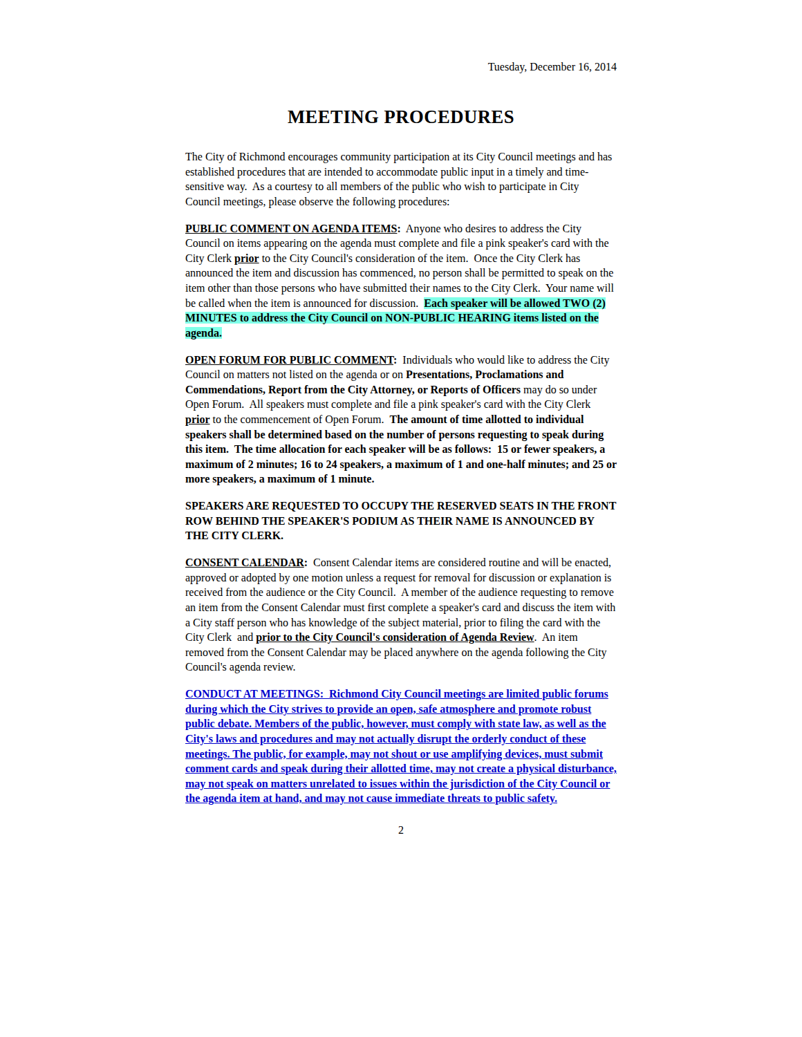Tuesday, December 16, 2014
MEETING PROCEDURES
The City of Richmond encourages community participation at its City Council meetings and has established procedures that are intended to accommodate public input in a timely and time-sensitive way. As a courtesy to all members of the public who wish to participate in City Council meetings, please observe the following procedures:
PUBLIC COMMENT ON AGENDA ITEMS: Anyone who desires to address the City Council on items appearing on the agenda must complete and file a pink speaker's card with the City Clerk prior to the City Council's consideration of the item. Once the City Clerk has announced the item and discussion has commenced, no person shall be permitted to speak on the item other than those persons who have submitted their names to the City Clerk. Your name will be called when the item is announced for discussion. Each speaker will be allowed TWO (2) MINUTES to address the City Council on NON-PUBLIC HEARING items listed on the agenda.
OPEN FORUM FOR PUBLIC COMMENT: Individuals who would like to address the City Council on matters not listed on the agenda or on Presentations, Proclamations and Commendations, Report from the City Attorney, or Reports of Officers may do so under Open Forum. All speakers must complete and file a pink speaker's card with the City Clerk prior to the commencement of Open Forum. The amount of time allotted to individual speakers shall be determined based on the number of persons requesting to speak during this item. The time allocation for each speaker will be as follows: 15 or fewer speakers, a maximum of 2 minutes; 16 to 24 speakers, a maximum of 1 and one-half minutes; and 25 or more speakers, a maximum of 1 minute.
SPEAKERS ARE REQUESTED TO OCCUPY THE RESERVED SEATS IN THE FRONT ROW BEHIND THE SPEAKER'S PODIUM AS THEIR NAME IS ANNOUNCED BY THE CITY CLERK.
CONSENT CALENDAR: Consent Calendar items are considered routine and will be enacted, approved or adopted by one motion unless a request for removal for discussion or explanation is received from the audience or the City Council. A member of the audience requesting to remove an item from the Consent Calendar must first complete a speaker's card and discuss the item with a City staff person who has knowledge of the subject material, prior to filing the card with the City Clerk and prior to the City Council's consideration of Agenda Review. An item removed from the Consent Calendar may be placed anywhere on the agenda following the City Council's agenda review.
CONDUCT AT MEETINGS: Richmond City Council meetings are limited public forums during which the City strives to provide an open, safe atmosphere and promote robust public debate. Members of the public, however, must comply with state law, as well as the City's laws and procedures and may not actually disrupt the orderly conduct of these meetings. The public, for example, may not shout or use amplifying devices, must submit comment cards and speak during their allotted time, may not create a physical disturbance, may not speak on matters unrelated to issues within the jurisdiction of the City Council or the agenda item at hand, and may not cause immediate threats to public safety.
2